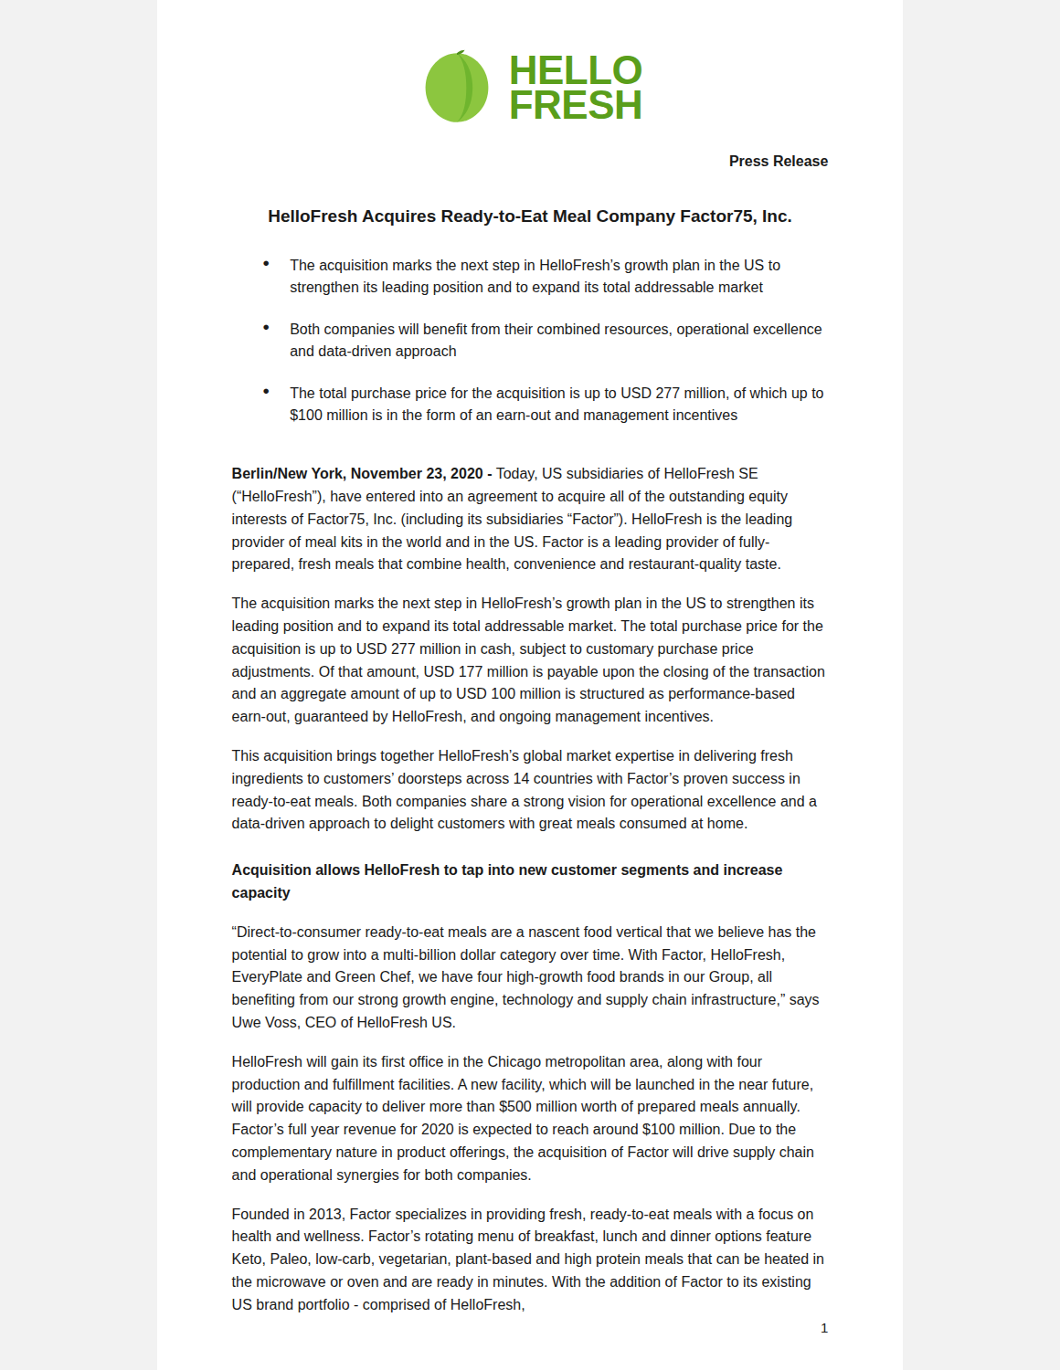Hello Fresh
Press Release
HelloFresh Acquires Ready-to-Eat Meal Company Factor75, Inc.
The acquisition marks the next step in HelloFresh’s growth plan in the US to strengthen its leading position and to expand its total addressable market
Both companies will benefit from their combined resources, operational excellence and data-driven approach
The total purchase price for the acquisition is up to USD 277 million, of which up to $100 million is in the form of an earn-out and management incentives
Berlin/New York, November 23, 2020 - Today, US subsidiaries of HelloFresh SE (“HelloFresh”), have entered into an agreement to acquire all of the outstanding equity interests of Factor75, Inc. (including its subsidiaries “Factor”). HelloFresh is the leading provider of meal kits in the world and in the US. Factor is a leading provider of fully-prepared, fresh meals that combine health, convenience and restaurant-quality taste.
The acquisition marks the next step in HelloFresh’s growth plan in the US to strengthen its leading position and to expand its total addressable market. The total purchase price for the acquisition is up to USD 277 million in cash, subject to customary purchase price adjustments. Of that amount, USD 177 million is payable upon the closing of the transaction and an aggregate amount of up to USD 100 million is structured as performance-based earn-out, guaranteed by HelloFresh, and ongoing management incentives.
This acquisition brings together HelloFresh’s global market expertise in delivering fresh ingredients to customers’ doorsteps across 14 countries with Factor’s proven success in ready-to-eat meals. Both companies share a strong vision for operational excellence and a data-driven approach to delight customers with great meals consumed at home.
Acquisition allows HelloFresh to tap into new customer segments and increase capacity
“Direct-to-consumer ready-to-eat meals are a nascent food vertical that we believe has the potential to grow into a multi-billion dollar category over time. With Factor, HelloFresh, EveryPlate and Green Chef, we have four high-growth food brands in our Group, all benefiting from our strong growth engine, technology and supply chain infrastructure,” says Uwe Voss, CEO of HelloFresh US.
HelloFresh will gain its first office in the Chicago metropolitan area, along with four production and fulfillment facilities. A new facility, which will be launched in the near future, will provide capacity to deliver more than $500 million worth of prepared meals annually. Factor’s full year revenue for 2020 is expected to reach around $100 million. Due to the complementary nature in product offerings, the acquisition of Factor will drive supply chain and operational synergies for both companies.
Founded in 2013, Factor specializes in providing fresh, ready-to-eat meals with a focus on health and wellness. Factor’s rotating menu of breakfast, lunch and dinner options feature Keto, Paleo, low-carb, vegetarian, plant-based and high protein meals that can be heated in the microwave or oven and are ready in minutes. With the addition of Factor to its existing US brand portfolio - comprised of HelloFresh,
1